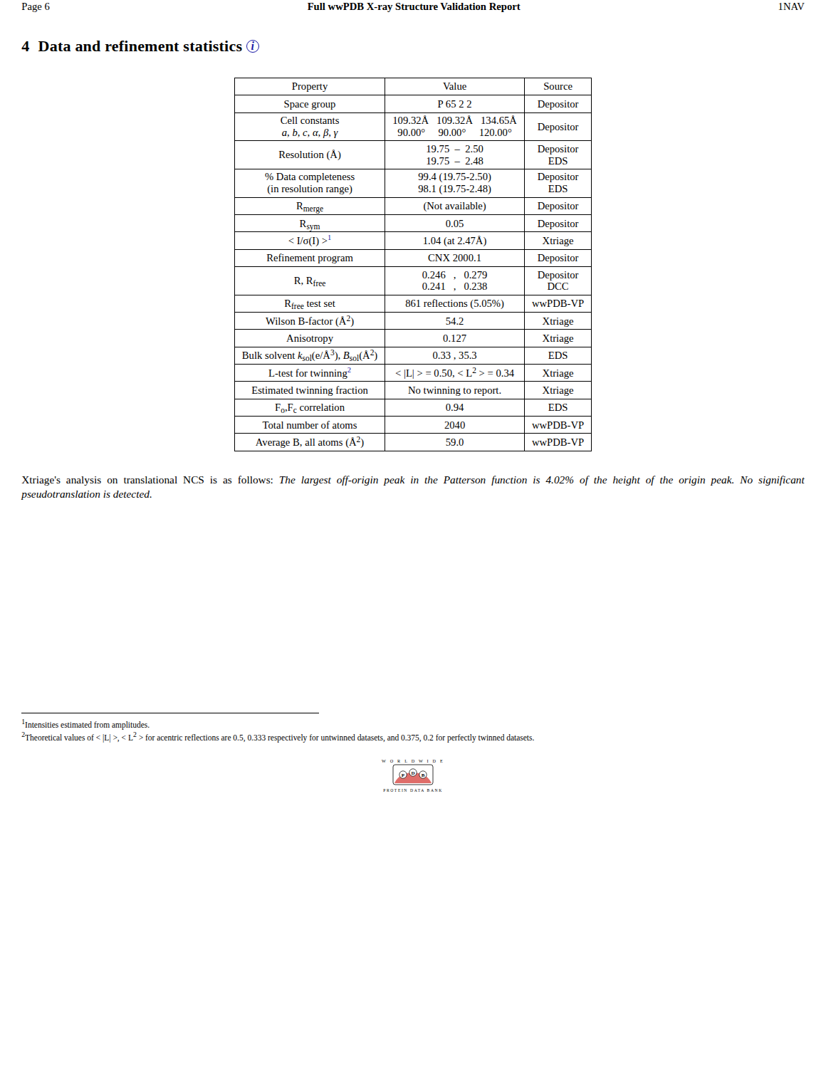Page 6
Full wwPDB X-ray Structure Validation Report
1NAV
4 Data and refinement statisticsi
| Property | Value | Source |
| --- | --- | --- |
| Space group | P 65 2 2 | Depositor |
| Cell constants a , b , c , α , β , γ | 109.32Å 109.32Å 134.65Å 90.00° 90.00° 120.00° | Depositor |
| Resolution (Å) | 19.75 – 2.50 19.75 – 2.48 | Depositor EDS |
| % Data completeness (in resolution range) | 99.4 (19.75-2.50) 98.1 (19.75-2.48) | Depositor EDS |
| R merge | (Not available) | Depositor |
| R sym | 0.05 | Depositor |
| < I/σ(I) > 1 | 1.04 (at 2.47Å) | Xtriage |
| Refinement program | CNX 2000.1 | Depositor |
| R, R free | 0.246 , 0.279 0.241 , 0.238 | Depositor DCC |
| R free test set | 861 reflections (5.05%) | wwPDB-VP |
| Wilson B-factor (Å 2 ) | 54.2 | Xtriage |
| Anisotropy | 0.127 | Xtriage |
| Bulk solvent k sol (e/Å 3 ), B sol (Å 2 ) | 0.33 , 35.3 | EDS |
| L-test for twinning 2 | < /L/ > = 0.50, < L 2 > = 0.34 | Xtriage |
| Estimated twinning fraction | No twinning to report. | Xtriage |
| F o ,F c correlation | 0.94 | EDS |
| Total number of atoms | 2040 | wwPDB-VP |
| Average B, all atoms (Å 2 ) | 59.0 | wwPDB-VP |
Xtriage's analysis on translational NCS is as follows: The largest off-origin peak in the Patterson function is 4.02% of the height of the origin peak. No significant pseudotranslation is detected.
1Intensities estimated from amplitudes.
2Theoretical values of < |L| >, < L2 > for acentric reflections are 0.5, 0.333 respectively for untwinned datasets, and 0.375, 0.2 for perfectly twinned datasets.
W O R L D W I D E P D B PROTEIN DATA BANK